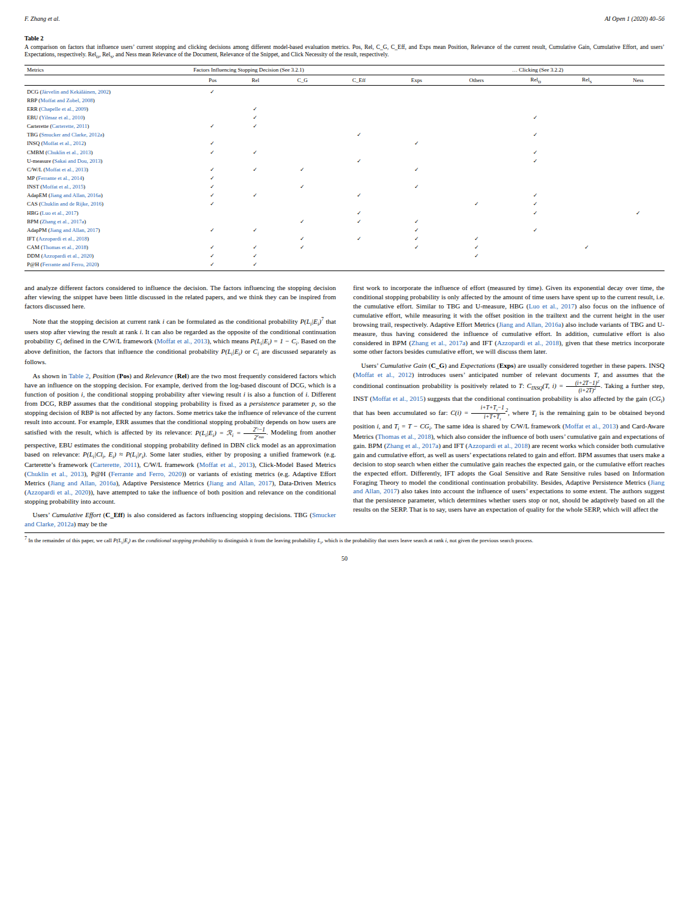F. Zhang et al.
AI Open 1 (2020) 40–56
Table 2
A comparison on factors that influence users’ current stopping and clicking decisions among different model-based evaluation metrics. Pos, Rel, C_G, C_Eff, and Exps mean Position, Relevance of the current result, Cumulative Gain, Cumulative Effort, and users’ Expectations, respectively. RelD, RelS, and Ness mean Relevance of the Document, Relevance of the Snippet, and Click Necessity of the result, respectively.
| Metrics | Factors Influencing Stopping Decision (See 3.2.1) | … Clicking (See 3.2.2) |
| --- | --- | --- |
| | Pos | Rel | C_G | C_Eff | Exps | Others | Rel D | Rel S | Ness |
| DCG ( Järvelin and Kekäläinen, 2002 ) | ✓ | | | | | | | | |
| RBP ( Moffat and Zobel, 2008 ) | | | | | | | | | |
| ERR ( Chapelle et al., 2009 ) | | ✓ | | | | | | | |
| EBU ( Yilmaz et al., 2010 ) | | ✓ | | | | | ✓ | | |
| Carterette ( Carterette, 2011 ) | ✓ | ✓ | | | | | | | |
| TBG ( Smucker and Clarke, 2012a ) | | | | ✓ | | | ✓ | | |
| INSQ ( Moffat et al., 2012 ) | ✓ | | | | ✓ | | | | |
| CMBM ( Chuklin et al., 2013 ) | ✓ | ✓ | | | | | ✓ | | |
| U-measure ( Sakai and Dou, 2013 ) | | | | ✓ | | | ✓ | | |
| C/W/L ( Moffat et al., 2013 ) | ✓ | ✓ | ✓ | | ✓ | | | | |
| MP ( Ferrante et al., 2014 ) | ✓ | | | | | | | | |
| INST ( Moffat et al., 2015 ) | ✓ | | ✓ | | ✓ | | | | |
| AdapEM ( Jiang and Allan, 2016a ) | ✓ | ✓ | | ✓ | | | ✓ | | |
| CAS ( Chuklin and de Rijke, 2016 ) | ✓ | | | | | ✓ | ✓ | | |
| HBG ( Luo et al., 2017 ) | | | | ✓ | | | ✓ | | ✓ |
| BPM ( Zhang et al., 2017a ) | | | ✓ | ✓ | ✓ | | | | |
| AdapPM ( Jiang and Allan, 2017 ) | ✓ | ✓ | | | ✓ | | ✓ | | |
| IFT ( Azzopardi et al., 2018 ) | | | ✓ | ✓ | ✓ | ✓ | | | |
| CAM ( Thomas et al., 2018 ) | ✓ | ✓ | ✓ | | ✓ | ✓ | | ✓ | |
| DDM ( Azzopardi et al., 2020 ) | ✓ | ✓ | | | | ✓ | | | |
| P@H ( Ferrante and Ferro, 2020 ) | ✓ | ✓ | | | | | | | |
and analyze different factors considered to influence the decision. The factors influencing the stopping decision after viewing the snippet have been little discussed in the related papers, and we think they can be inspired from factors discussed here.
Note that the stopping decision at current rank i can be formulated as the conditional probability P(Li|Ei)7 that users stop after viewing the result at rank i. It can also be regarded as the opposite of the conditional continuation probability Ci defined in the C/W/L framework (Moffat et al., 2013), which means P(Li|Ei) = 1 − Ci. Based on the above definition, the factors that influence the conditional probability P(Li|Ei) or Ci are discussed separately as follows.
As shown in Table 2, Position (Pos) and Relevance (Rel) are the two most frequently considered factors which have an influence on the stopping decision. For example, derived from the log-based discount of DCG, which is a function of position i, the conditional stopping probability after viewing result i is also a function of i. Different from DCG, RBP assumes that the conditional stopping probability is fixed as a persistence parameter p, so the stopping decision of RBP is not affected by any factors. Some metrics take the influence of relevance of the current result into account. For example, ERR assumes that the conditional stopping probability depends on how users are satisfied with the result, which is affected by its relevance: P(Li|Ei) = ℛi = 2ri−12rmax. Modeling from another perspective, EBU estimates the conditional stopping probability defined in DBN click model as an approximation based on relevance: P(Li|Cli, Ei) ≈ P(Li|ri). Some later studies, either by proposing a unified framework (e.g. Carterette’s framework (Carterette, 2011), C/W/L framework (Moffat et al., 2013), Click-Model Based Metrics (Chuklin et al., 2013), P@H (Ferrante and Ferro, 2020)) or variants of existing metrics (e.g. Adaptive Effort Metrics (Jiang and Allan, 2016a), Adaptive Persistence Metrics (Jiang and Allan, 2017), Data-Driven Metrics (Azzopardi et al., 2020)), have attempted to take the influence of both position and relevance on the conditional stopping probability into account.
Users’ Cumulative Effort (C_Eff) is also considered as factors influencing stopping decisions. TBG (Smucker and Clarke, 2012a) may be the
first work to incorporate the influence of effort (measured by time). Given its exponential decay over time, the conditional stopping probability is only affected by the amount of time users have spent up to the current result, i.e. the cumulative effort. Similar to TBG and U-measure, HBG (Luo et al., 2017) also focus on the influence of cumulative effort, while measuring it with the offset position in the trailtext and the current height in the user browsing trail, respectively. Adaptive Effort Metrics (Jiang and Allan, 2016a) also include variants of TBG and U-measure, thus having considered the influence of cumulative effort. In addition, cumulative effort is also considered in BPM (Zhang et al., 2017a) and IFT (Azzopardi et al., 2018), given that these metrics incorporate some other factors besides cumulative effort, we will discuss them later.
Users’ Cumulative Gain (C_G) and Expectations (Exps) are usually considered together in these papers. INSQ (Moffat et al., 2012) introduces users’ anticipated number of relevant documents T, and assumes that the conditional continuation probability is positively related to T: CINSQ(T, i) = (i+2T−1)2(i+2T)2. Taking a further step, INST (Moffat et al., 2015) suggests that the conditional continuation probability is also affected by the gain (CGi) that has been accumulated so far: C(i) = i+T+Ti−1 i+T+Ti2, where Ti is the remaining gain to be obtained beyond position i, and Ti = T − CGi. The same idea is shared by C/W/L framework (Moffat et al., 2013) and Card-Aware Metrics (Thomas et al., 2018), which also consider the influence of both users’ cumulative gain and expectations of gain. BPM (Zhang et al., 2017a) and IFT (Azzopardi et al., 2018) are recent works which consider both cumulative gain and cumulative effort, as well as users’ expectations related to gain and effort. BPM assumes that users make a decision to stop search when either the cumulative gain reaches the expected gain, or the cumulative effort reaches the expected effort. Differently, IFT adopts the Goal Sensitive and Rate Sensitive rules based on Information Foraging Theory to model the conditional continuation probability. Besides, Adaptive Persistence Metrics (Jiang and Allan, 2017) also takes into account the influence of users’ expectations to some extent. The authors suggest that the persistence parameter, which determines whether users stop or not, should be adaptively based on all the results on the SERP. That is to say, users have an expectation of quality for the whole SERP, which will affect the
7 In the remainder of this paper, we call P(Li|Ei) as the conditional stopping probability to distinguish it from the leaving probability Li, which is the probability that users leave search at rank i, not given the previous search process.
50